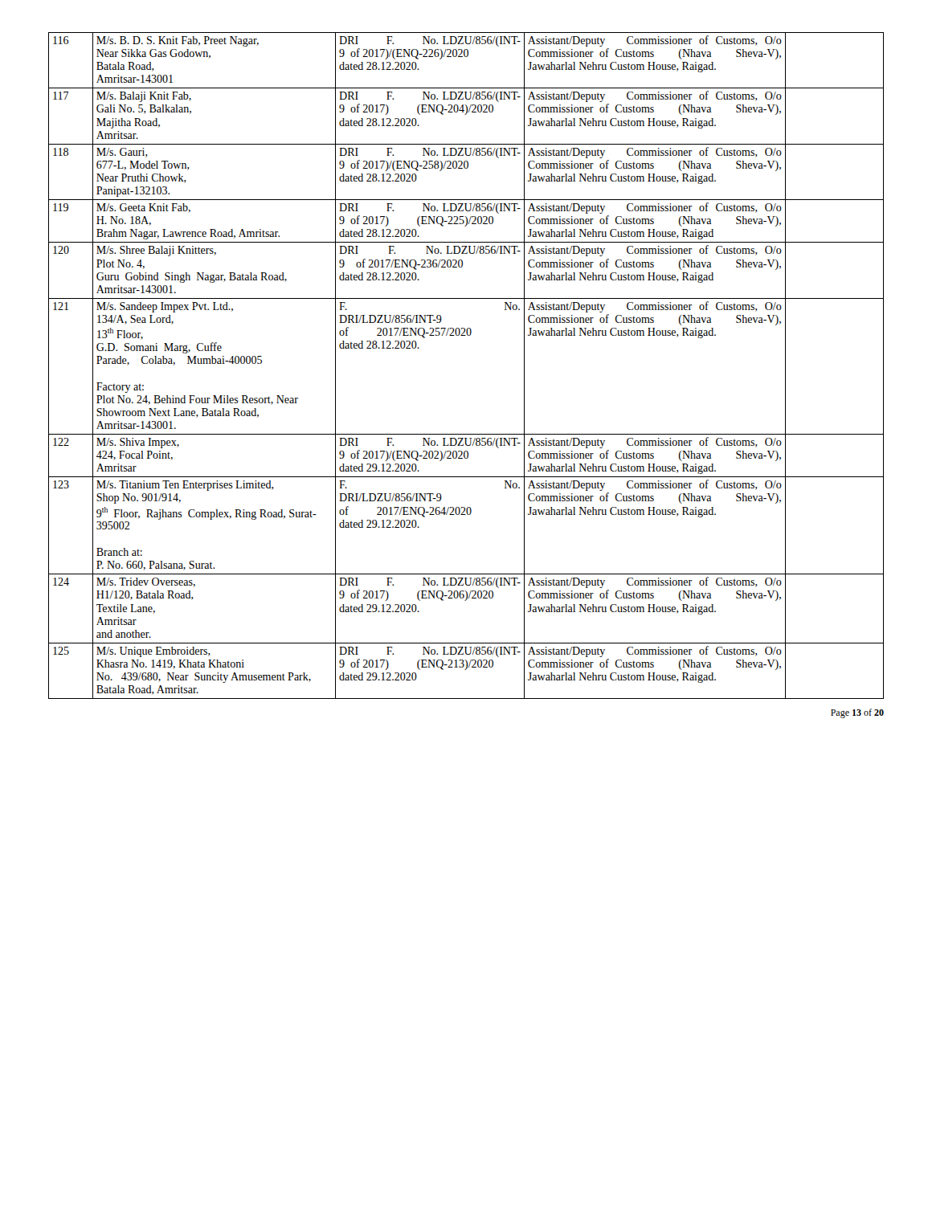| 116 | M/s. B. D. S. Knit Fab, Preet Nagar, Near Sikka Gas Godown, Batala Road, Amritsar-143001 | DRI F. No. LDZU/856/(INT-9 of 2017)/(ENQ-226)/2020 dated 28.12.2020. | Assistant/Deputy Commissioner of Customs, O/o Commissioner of Customs (Nhava Sheva-V), Jawaharlal Nehru Custom House, Raigad. | |
| 117 | M/s. Balaji Knit Fab, Gali No. 5, Balkalan, Majitha Road, Amritsar. | DRI F. No. LDZU/856/(INT-9 of 2017) (ENQ-204)/2020 dated 28.12.2020. | Assistant/Deputy Commissioner of Customs, O/o Commissioner of Customs (Nhava Sheva-V), Jawaharlal Nehru Custom House, Raigad. | |
| 118 | M/s. Gauri, 677-L, Model Town, Near Pruthi Chowk, Panipat-132103. | DRI F. No. LDZU/856/(INT-9 of 2017)/(ENQ-258)/2020 dated 28.12.2020 | Assistant/Deputy Commissioner of Customs, O/o Commissioner of Customs (Nhava Sheva-V), Jawaharlal Nehru Custom House, Raigad. | |
| 119 | M/s. Geeta Knit Fab, H. No. 18A, Brahm Nagar, Lawrence Road, Amritsar. | DRI F. No. LDZU/856/(INT-9 of 2017) (ENQ-225)/2020 dated 28.12.2020. | Assistant/Deputy Commissioner of Customs, O/o Commissioner of Customs (Nhava Sheva-V), Jawaharlal Nehru Custom House, Raigad | |
| 120 | M/s. Shree Balaji Knitters, Plot No. 4, Guru Gobind Singh Nagar, Batala Road, Amritsar-143001. | DRI F. No. LDZU/856/INT-9 of 2017/ENQ-236/2020 dated 28.12.2020. | Assistant/Deputy Commissioner of Customs, O/o Commissioner of Customs (Nhava Sheva-V), Jawaharlal Nehru Custom House, Raigad | |
| 121 | M/s. Sandeep Impex Pvt. Ltd., 134/A, Sea Lord, 13 th Floor, G.D. Somani Marg, Cuffe Parade, Colaba, Mumbai-400005 Factory at: Plot No. 24, Behind Four Miles Resort, Near Showroom Next Lane, Batala Road, Amritsar-143001. | F. No. DRI/LDZU/856/INT-9 of 2017/ENQ-257/2020 dated 28.12.2020. | Assistant/Deputy Commissioner of Customs, O/o Commissioner of Customs (Nhava Sheva-V), Jawaharlal Nehru Custom House, Raigad. | |
| 122 | M/s. Shiva Impex, 424, Focal Point, Amritsar | DRI F. No. LDZU/856/(INT-9 of 2017)/(ENQ-202)/2020 dated 29.12.2020. | Assistant/Deputy Commissioner of Customs, O/o Commissioner of Customs (Nhava Sheva-V), Jawaharlal Nehru Custom House, Raigad. | |
| 123 | M/s. Titanium Ten Enterprises Limited, Shop No. 901/914, 9 th Floor, Rajhans Complex, Ring Road, Surat-395002 Branch at: P. No. 660, Palsana, Surat. | F. No. DRI/LDZU/856/INT-9 of 2017/ENQ-264/2020 dated 29.12.2020. | Assistant/Deputy Commissioner of Customs, O/o Commissioner of Customs (Nhava Sheva-V), Jawaharlal Nehru Custom House, Raigad. | |
| 124 | M/s. Tridev Overseas, H1/120, Batala Road, Textile Lane, Amritsar and another. | DRI F. No. LDZU/856/(INT-9 of 2017) (ENQ-206)/2020 dated 29.12.2020. | Assistant/Deputy Commissioner of Customs, O/o Commissioner of Customs (Nhava Sheva-V), Jawaharlal Nehru Custom House, Raigad. | |
| 125 | M/s. Unique Embroiders, Khasra No. 1419, Khata Khatoni No. 439/680, Near Suncity Amusement Park, Batala Road, Amritsar. | DRI F. No. LDZU/856/(INT-9 of 2017) (ENQ-213)/2020 dated 29.12.2020 | Assistant/Deputy Commissioner of Customs, O/o Commissioner of Customs (Nhava Sheva-V), Jawaharlal Nehru Custom House, Raigad. | |
Page 13 of 20